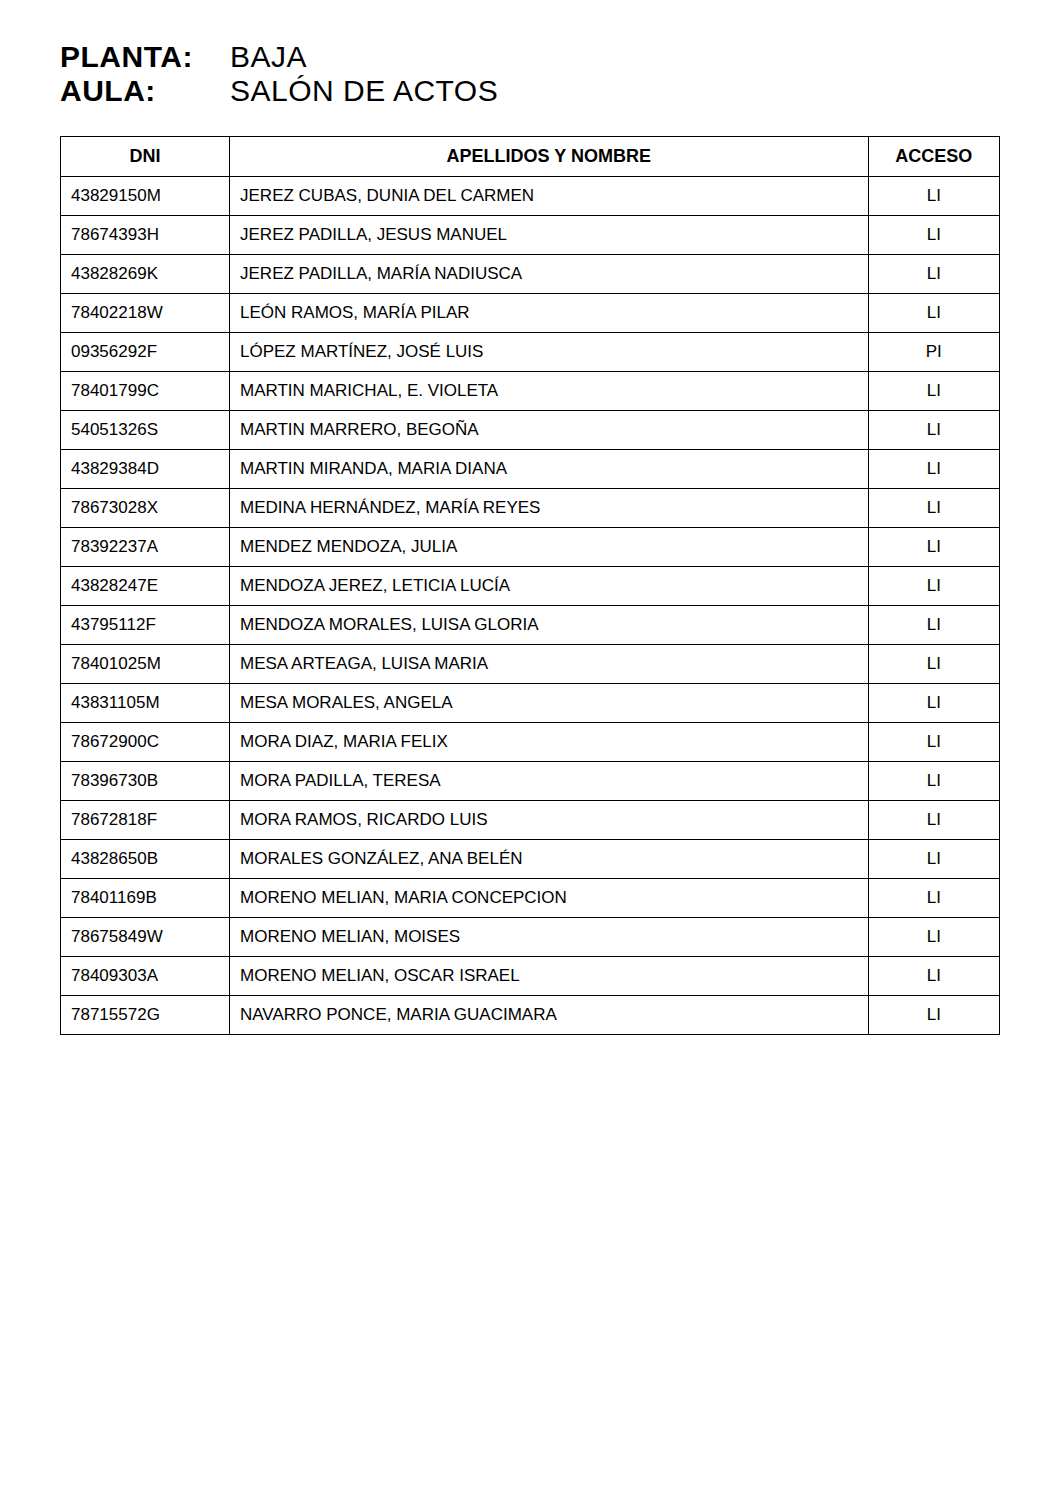PLANTA: BAJA
AULA: SALÓN DE ACTOS
| DNI | APELLIDOS Y NOMBRE | ACCESO |
| --- | --- | --- |
| 43829150M | JEREZ CUBAS, DUNIA DEL CARMEN | LI |
| 78674393H | JEREZ PADILLA, JESUS MANUEL | LI |
| 43828269K | JEREZ PADILLA, MARÍA NADIUSCA | LI |
| 78402218W | LEÓN RAMOS, MARÍA PILAR | LI |
| 09356292F | LÓPEZ MARTÍNEZ, JOSÉ LUIS | PI |
| 78401799C | MARTIN MARICHAL, E. VIOLETA | LI |
| 54051326S | MARTIN MARRERO, BEGOÑA | LI |
| 43829384D | MARTIN MIRANDA, MARIA DIANA | LI |
| 78673028X | MEDINA HERNÁNDEZ, MARÍA REYES | LI |
| 78392237A | MENDEZ MENDOZA, JULIA | LI |
| 43828247E | MENDOZA JEREZ, LETICIA LUCÍA | LI |
| 43795112F | MENDOZA MORALES, LUISA GLORIA | LI |
| 78401025M | MESA ARTEAGA, LUISA MARIA | LI |
| 43831105M | MESA MORALES, ANGELA | LI |
| 78672900C | MORA DIAZ, MARIA FELIX | LI |
| 78396730B | MORA PADILLA, TERESA | LI |
| 78672818F | MORA RAMOS, RICARDO LUIS | LI |
| 43828650B | MORALES GONZÁLEZ, ANA BELÉN | LI |
| 78401169B | MORENO MELIAN, MARIA CONCEPCION | LI |
| 78675849W | MORENO MELIAN, MOISES | LI |
| 78409303A | MORENO MELIAN, OSCAR ISRAEL | LI |
| 78715572G | NAVARRO PONCE, MARIA GUACIMARA | LI |